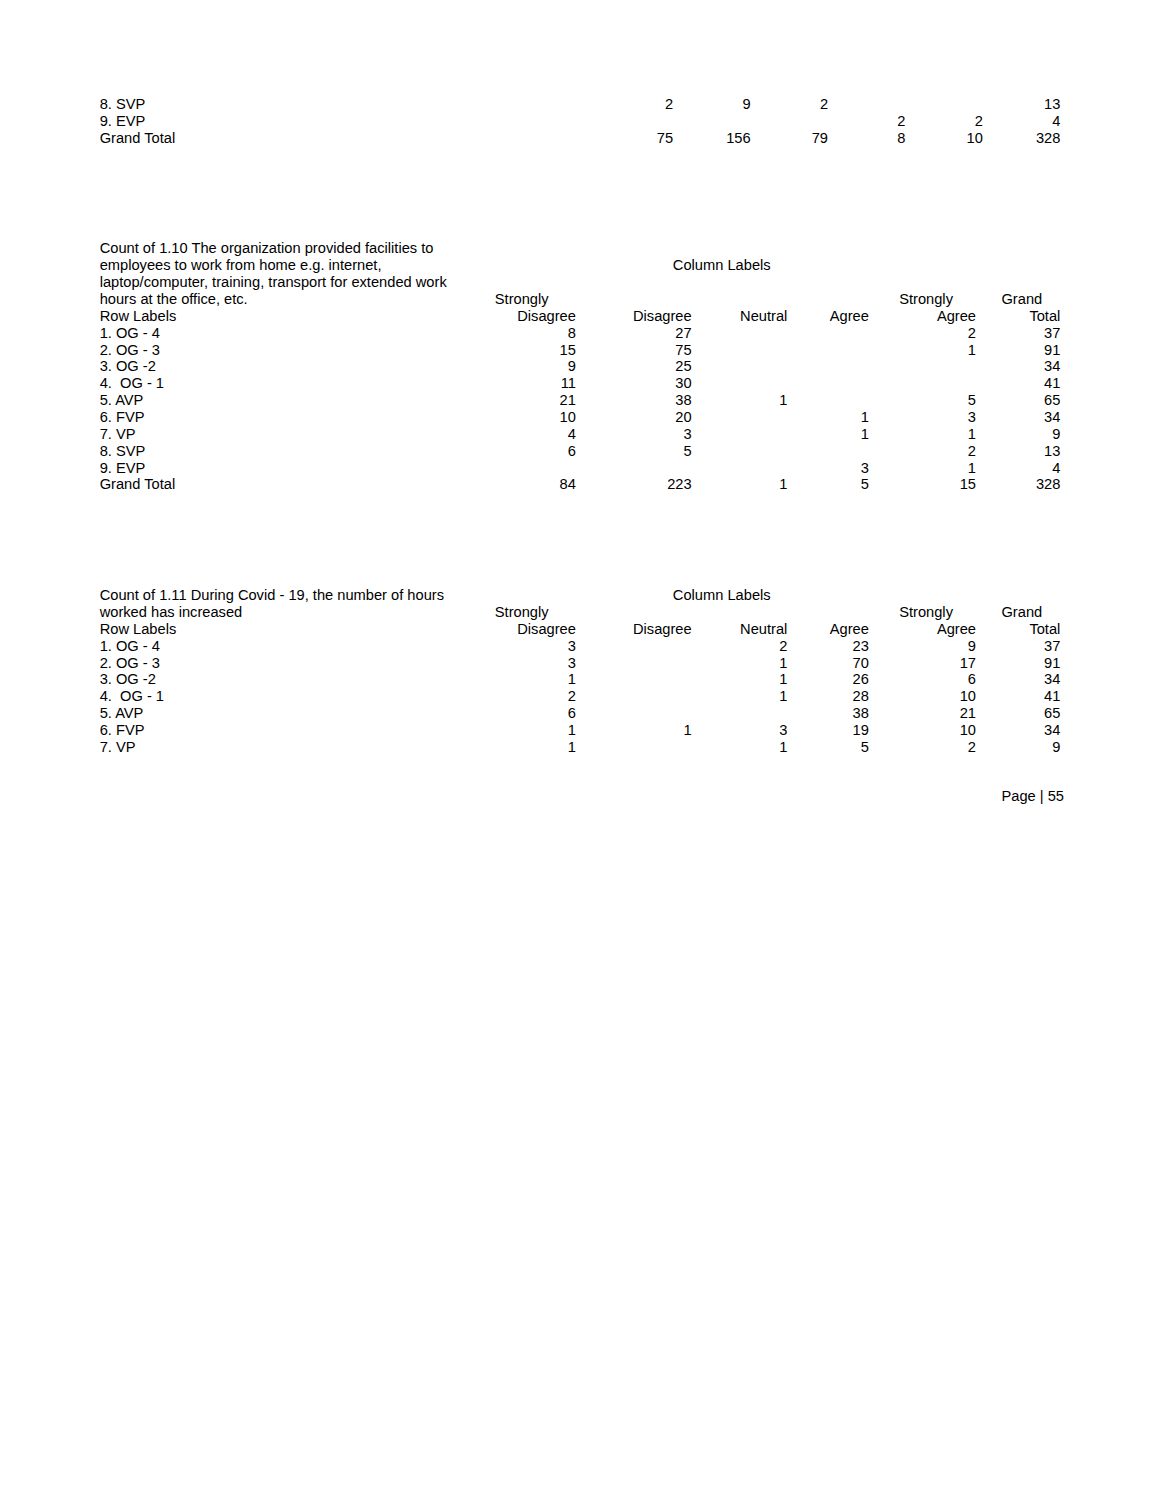| 8. SVP | 2 | 9 | 2 | | | 13 |
| 9. EVP | | | | 2 | 2 | 4 |
| Grand Total | 75 | 156 | 79 | 8 | 10 | 328 |
| Count of 1.10 The organization provided facilities to employees to work from home e.g. internet, laptop/computer, training, transport for extended work hours at the office, etc. | Column Labels | |
| Strongly | | | | Strongly | Grand |
| Row Labels | Disagree | Disagree | Neutral | Agree | Agree | Total |
| 1. OG - 4 | 8 | 27 | | | 2 | 37 |
| 2. OG - 3 | 15 | 75 | | | 1 | 91 |
| 3. OG -2 | 9 | 25 | | | | 34 |
| 4. OG - 1 | 11 | 30 | | | | 41 |
| 5. AVP | 21 | 38 | 1 | | 5 | 65 |
| 6. FVP | 10 | 20 | | 1 | 3 | 34 |
| 7. VP | 4 | 3 | | 1 | 1 | 9 |
| 8. SVP | 6 | 5 | | | 2 | 13 |
| 9. EVP | | | | 3 | 1 | 4 |
| Grand Total | 84 | 223 | 1 | 5 | 15 | 328 |
| Count of 1.11 During Covid - 19, the number of hours worked has increased | Column Labels | |
| Strongly | | | | Strongly | Grand |
| Row Labels | Disagree | Disagree | Neutral | Agree | Agree | Total |
| 1. OG - 4 | 3 | | 2 | 23 | 9 | 37 |
| 2. OG - 3 | 3 | | 1 | 70 | 17 | 91 |
| 3. OG -2 | 1 | | 1 | 26 | 6 | 34 |
| 4. OG - 1 | 2 | | 1 | 28 | 10 | 41 |
| 5. AVP | 6 | | | 38 | 21 | 65 |
| 6. FVP | 1 | 1 | 3 | 19 | 10 | 34 |
| 7. VP | 1 | | 1 | 5 | 2 | 9 |
Page | 55